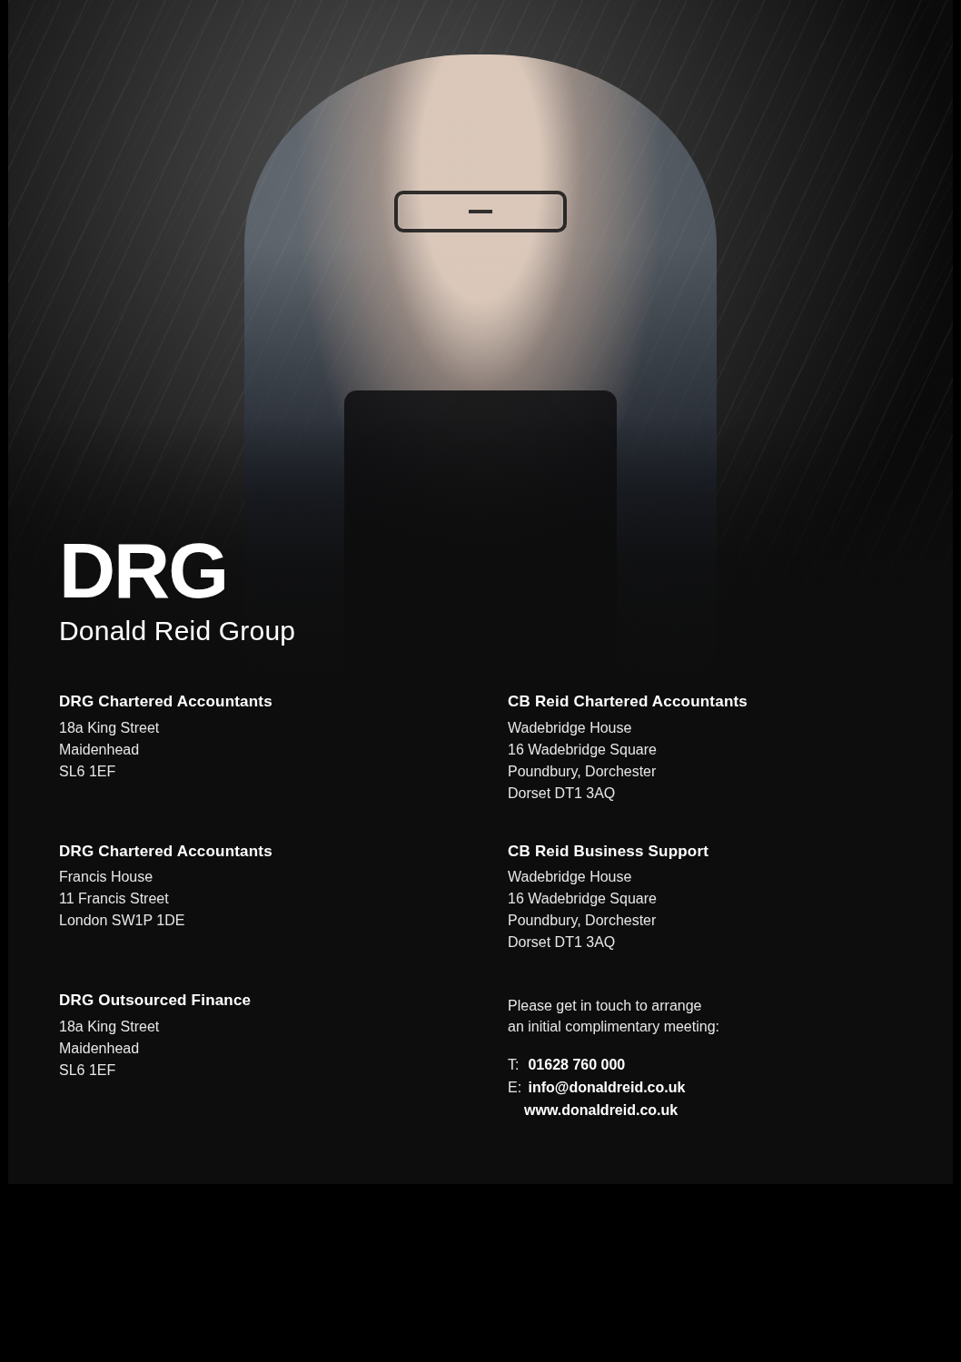DR G
Donald Reid Group
DRG Chartered Accountants
18a King Street
Maidenhead
SL6 1EF
CB Reid Chartered Accountants
Wadebridge House
16 Wadebridge Square
Poundbury, Dorchester
Dorset DT1 3AQ
DRG Chartered Accountants
Francis House
11 Francis Street
London SW1P 1DE
CB Reid Business Support
Wadebridge House
16 Wadebridge Square
Poundbury, Dorchester
Dorset DT1 3AQ
DRG Outsourced Finance
18a King Street
Maidenhead
SL6 1EF
Please get in touch to arrange
an initial complimentary meeting:
T: 01628 760 000
E: info@donaldreid.co.uk
www.donaldreid.co.uk